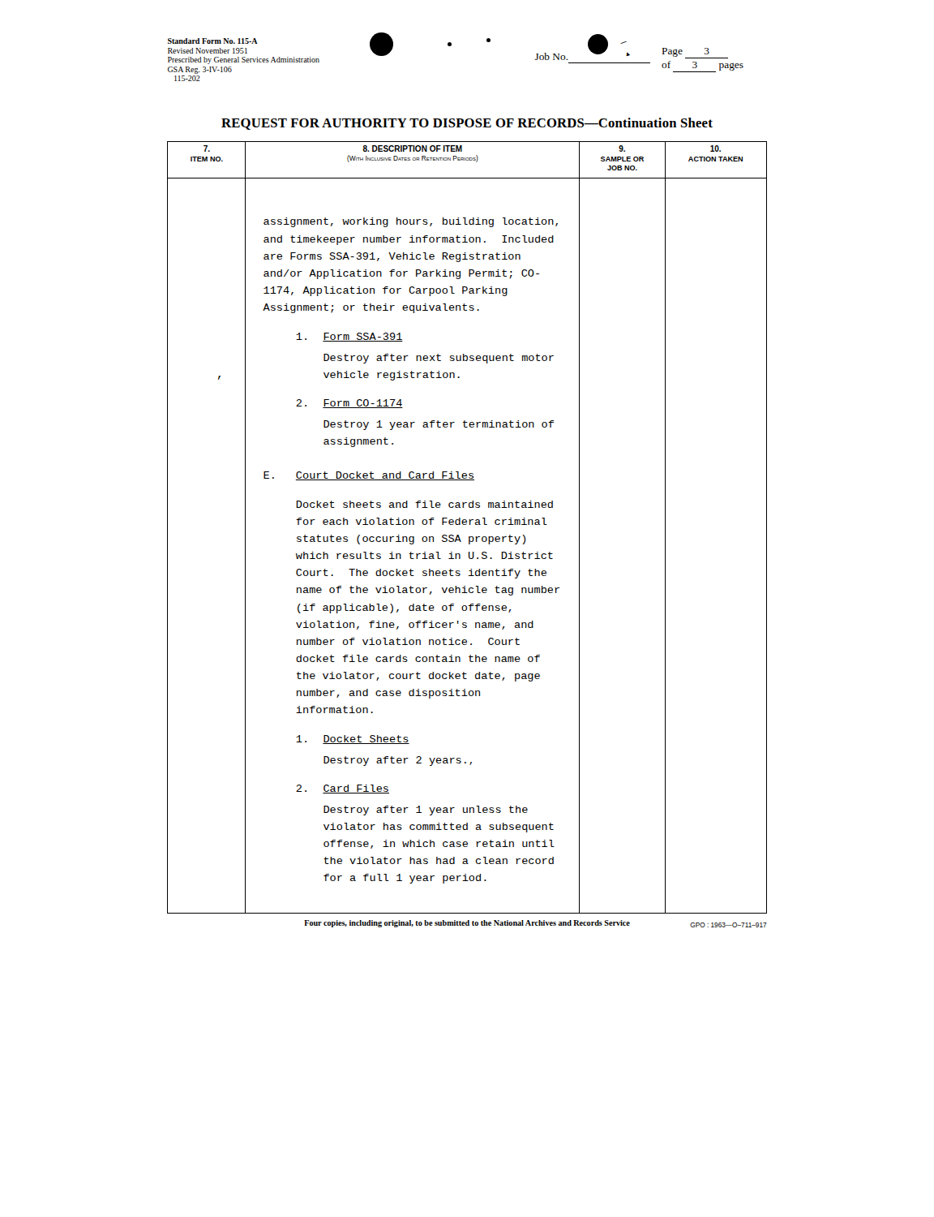Standard Form No. 115-A
Revised November 1951
Prescribed by General Services Administration
GSA Reg. 3-IV-106
115-202
—▴
Job No.
Page 3
of 3 pages
REQUEST FOR AUTHORITY TO DISPOSE OF RECORDS—Continuation Sheet
| 7. ITEM NO. | 8. DESCRIPTION OF ITEM (With Inclusive Dates or Retention Periods) | 9. SAMPLE OR JOB NO. | 10. ACTION TAKEN |
| --- | --- | --- | --- |
| , | assignment, working hours, building location, and timekeeper number information. Included are Forms SSA-391, Vehicle Registration and/or Application for Parking Permit; CO-1174, Application for Carpool Parking Assignment; or their equivalents. 1. Form SSA-391 Destroy after next subsequent motor vehicle registration. 2. Form CO-1174 Destroy 1 year after termination of assignment. E. Court Docket and Card Files Docket sheets and file cards maintained for each violation of Federal criminal statutes (occuring on SSA property) which results in trial in U.S. District Court. The docket sheets identify the name of the violator, vehicle tag number (if applicable), date of offense, violation, fine, officer's name, and number of violation notice. Court docket file cards contain the name of the violator, court docket date, page number, and case disposition information. 1. Docket Sheets Destroy after 2 years. , 2. Card Files Destroy after 1 year unless the violator has committed a subsequent offense, in which case retain until the violator has had a clean record for a full 1 year period. | | |
Four copies, including original, to be submitted to the National Archives and Records Service GPO : 1963—O–711–917